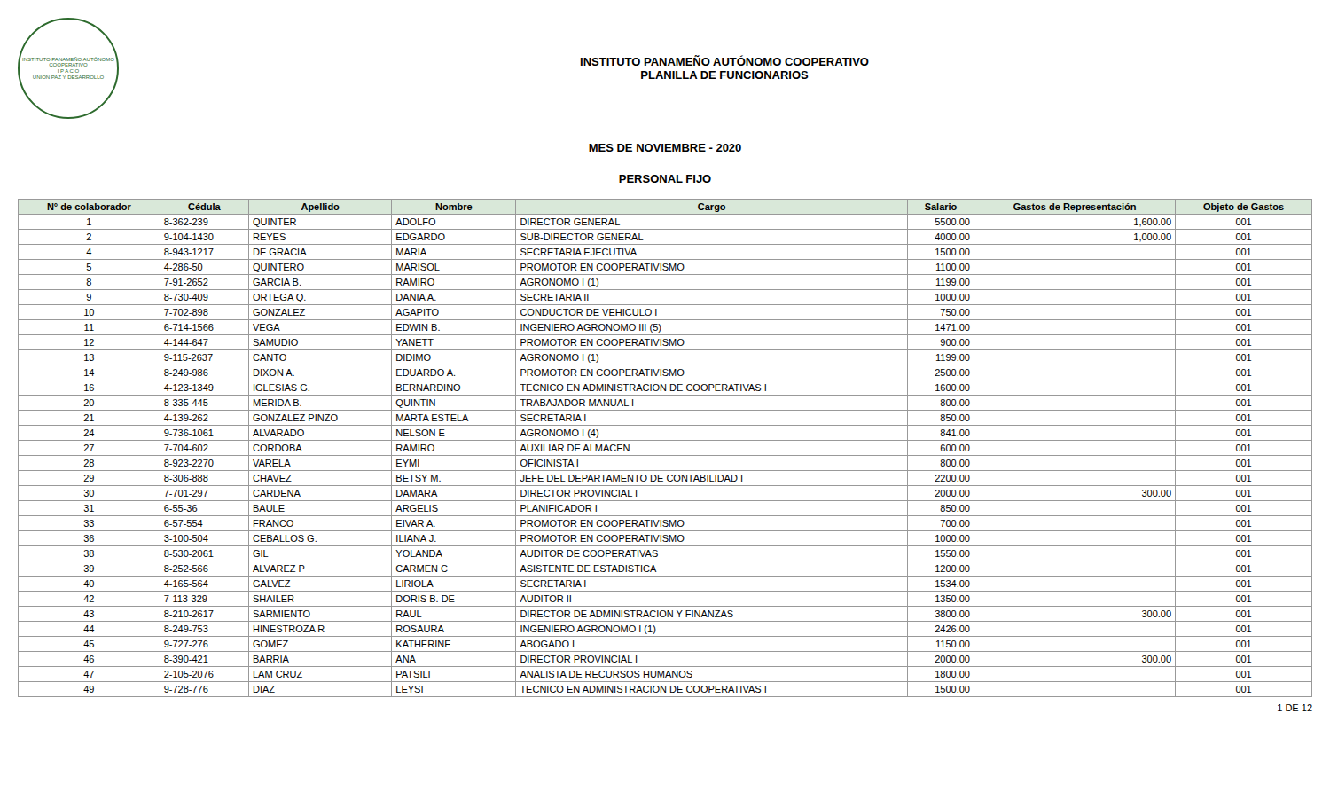INSTITUTO PANAMEÑO AUTÓNOMO COOPERATIVO
I P A C O
UNIÓN PAZ Y DESARROLLO
INSTITUTO PANAMEÑO AUTÓNOMO COOPERATIVO
PLANILLA DE FUNCIONARIOS
MES DE NOVIEMBRE - 2020
PERSONAL FIJO
| N° de colaborador | Cédula | Apellido | Nombre | Cargo | Salario | Gastos de Representación | Objeto de Gastos |
| --- | --- | --- | --- | --- | --- | --- | --- |
| 1 | 8-362-239 | QUINTER | ADOLFO | DIRECTOR GENERAL | 5500.00 | 1,600.00 | 001 |
| 2 | 9-104-1430 | REYES | EDGARDO | SUB-DIRECTOR GENERAL | 4000.00 | 1,000.00 | 001 |
| 4 | 8-943-1217 | DE GRACIA | MARIA | SECRETARIA EJECUTIVA | 1500.00 | | 001 |
| 5 | 4-286-50 | QUINTERO | MARISOL | PROMOTOR EN COOPERATIVISMO | 1100.00 | | 001 |
| 8 | 7-91-2652 | GARCIA B. | RAMIRO | AGRONOMO I (1) | 1199.00 | | 001 |
| 9 | 8-730-409 | ORTEGA Q. | DANIA A. | SECRETARIA II | 1000.00 | | 001 |
| 10 | 7-702-898 | GONZALEZ | AGAPITO | CONDUCTOR DE VEHICULO I | 750.00 | | 001 |
| 11 | 6-714-1566 | VEGA | EDWIN B. | INGENIERO AGRONOMO III (5) | 1471.00 | | 001 |
| 12 | 4-144-647 | SAMUDIO | YANETT | PROMOTOR EN COOPERATIVISMO | 900.00 | | 001 |
| 13 | 9-115-2637 | CANTO | DIDIMO | AGRONOMO I (1) | 1199.00 | | 001 |
| 14 | 8-249-986 | DIXON A. | EDUARDO A. | PROMOTOR EN COOPERATIVISMO | 2500.00 | | 001 |
| 16 | 4-123-1349 | IGLESIAS G. | BERNARDINO | TECNICO EN ADMINISTRACION DE COOPERATIVAS I | 1600.00 | | 001 |
| 20 | 8-335-445 | MERIDA B. | QUINTIN | TRABAJADOR MANUAL I | 800.00 | | 001 |
| 21 | 4-139-262 | GONZALEZ PINZO | MARTA ESTELA | SECRETARIA I | 850.00 | | 001 |
| 24 | 9-736-1061 | ALVARADO | NELSON E | AGRONOMO I (4) | 841.00 | | 001 |
| 27 | 7-704-602 | CORDOBA | RAMIRO | AUXILIAR DE ALMACEN | 600.00 | | 001 |
| 28 | 8-923-2270 | VARELA | EYMI | OFICINISTA I | 800.00 | | 001 |
| 29 | 8-306-888 | CHAVEZ | BETSY M. | JEFE DEL DEPARTAMENTO DE CONTABILIDAD I | 2200.00 | | 001 |
| 30 | 7-701-297 | CARDENA | DAMARA | DIRECTOR PROVINCIAL I | 2000.00 | 300.00 | 001 |
| 31 | 6-55-36 | BAULE | ARGELIS | PLANIFICADOR I | 850.00 | | 001 |
| 33 | 6-57-554 | FRANCO | EIVAR A. | PROMOTOR EN COOPERATIVISMO | 700.00 | | 001 |
| 36 | 3-100-504 | CEBALLOS G. | ILIANA J. | PROMOTOR EN COOPERATIVISMO | 1000.00 | | 001 |
| 38 | 8-530-2061 | GIL | YOLANDA | AUDITOR DE COOPERATIVAS | 1550.00 | | 001 |
| 39 | 8-252-566 | ALVAREZ P | CARMEN C | ASISTENTE DE ESTADISTICA | 1200.00 | | 001 |
| 40 | 4-165-564 | GALVEZ | LIRIOLA | SECRETARIA I | 1534.00 | | 001 |
| 42 | 7-113-329 | SHAILER | DORIS B. DE | AUDITOR II | 1350.00 | | 001 |
| 43 | 8-210-2617 | SARMIENTO | RAUL | DIRECTOR DE ADMINISTRACION Y FINANZAS | 3800.00 | 300.00 | 001 |
| 44 | 8-249-753 | HINESTROZA R | ROSAURA | INGENIERO AGRONOMO I (1) | 2426.00 | | 001 |
| 45 | 9-727-276 | GOMEZ | KATHERINE | ABOGADO I | 1150.00 | | 001 |
| 46 | 8-390-421 | BARRIA | ANA | DIRECTOR PROVINCIAL I | 2000.00 | 300.00 | 001 |
| 47 | 2-105-2076 | LAM CRUZ | PATSILI | ANALISTA DE RECURSOS HUMANOS | 1800.00 | | 001 |
| 49 | 9-728-776 | DIAZ | LEYSI | TECNICO EN ADMINISTRACION DE COOPERATIVAS I | 1500.00 | | 001 |
1 DE 12